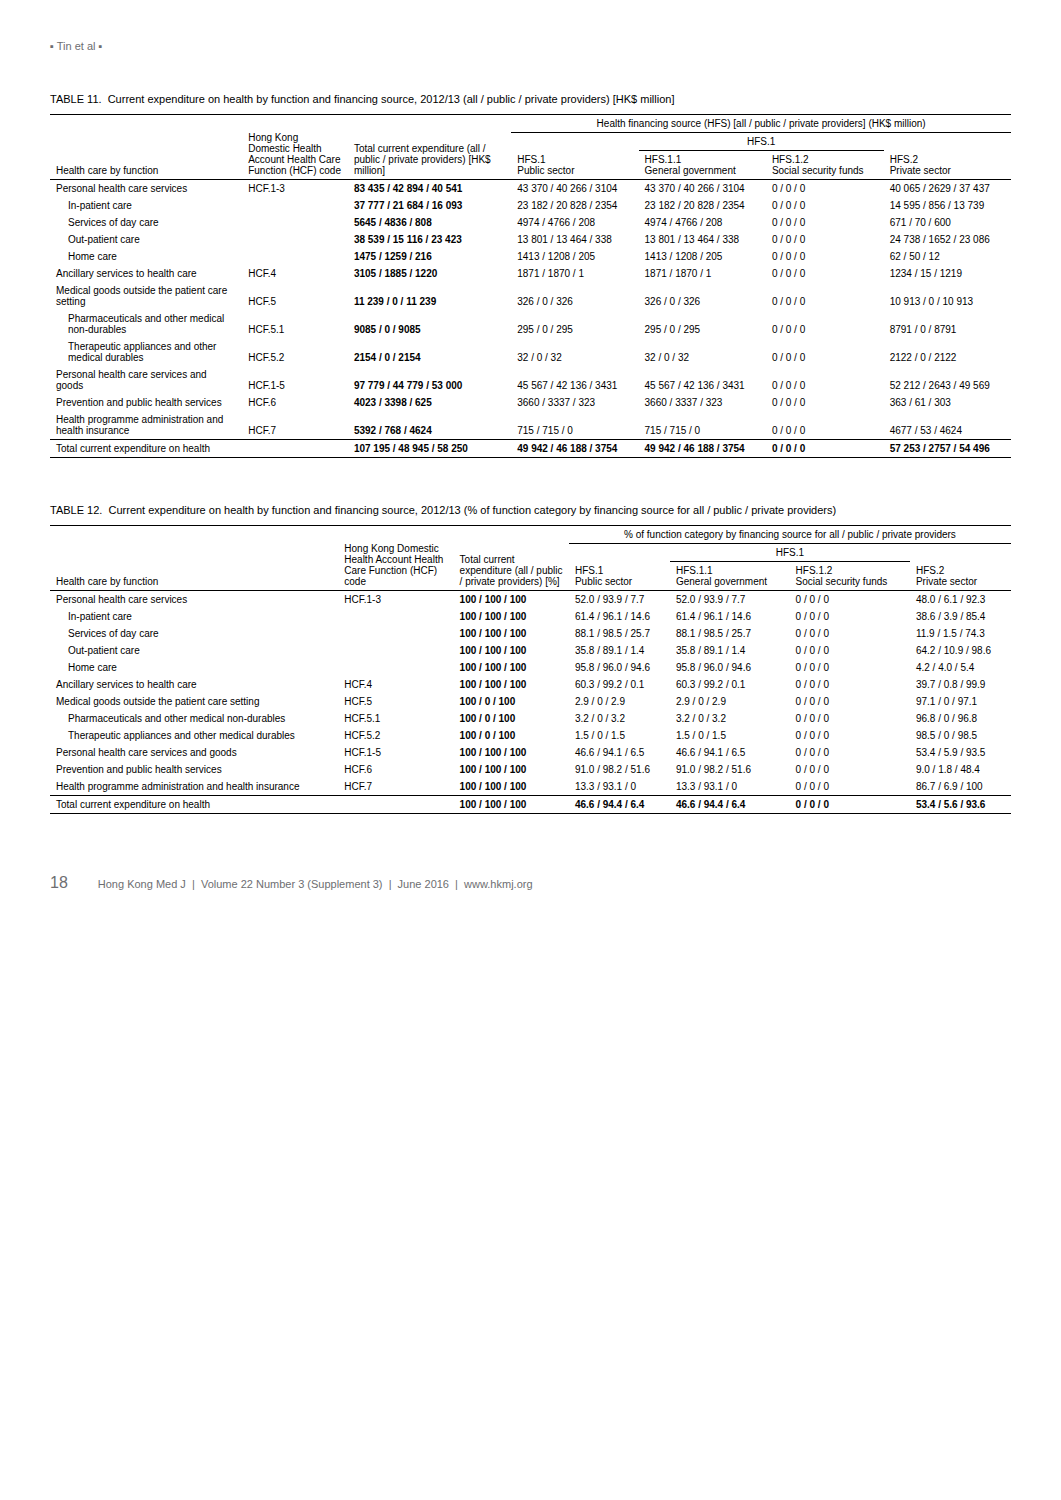▪ Tin et al ▪
TABLE 11. Current expenditure on health by function and financing source, 2012/13 (all / public / private providers) [HK$ million]
| Health care by function | Hong Kong Domestic Health Account Health Care Function (HCF) code | Total current expenditure (all / public / private providers) [HK$ million] | Health financing source (HFS) [all / public / private providers] (HK$ million) |
| --- | --- | --- | --- |
| HFS.1 Public sector | HFS.1 | HFS.2 Private sector |
| HFS.1.1 General government | HFS.1.2 Social security funds |
| Personal health care services | HCF.1-3 | 83 435 / 42 894 / 40 541 | 43 370 / 40 266 / 3104 | 43 370 / 40 266 / 3104 | 0 / 0 / 0 | 40 065 / 2629 / 37 437 |
| In-patient care | | 37 777 / 21 684 / 16 093 | 23 182 / 20 828 / 2354 | 23 182 / 20 828 / 2354 | 0 / 0 / 0 | 14 595 / 856 / 13 739 |
| Services of day care | | 5645 / 4836 / 808 | 4974 / 4766 / 208 | 4974 / 4766 / 208 | 0 / 0 / 0 | 671 / 70 / 600 |
| Out-patient care | | 38 539 / 15 116 / 23 423 | 13 801 / 13 464 / 338 | 13 801 / 13 464 / 338 | 0 / 0 / 0 | 24 738 / 1652 / 23 086 |
| Home care | | 1475 / 1259 / 216 | 1413 / 1208 / 205 | 1413 / 1208 / 205 | 0 / 0 / 0 | 62 / 50 / 12 |
| Ancillary services to health care | HCF.4 | 3105 / 1885 / 1220 | 1871 / 1870 / 1 | 1871 / 1870 / 1 | 0 / 0 / 0 | 1234 / 15 / 1219 |
| Medical goods outside the patient care setting | HCF.5 | 11 239 / 0 / 11 239 | 326 / 0 / 326 | 326 / 0 / 326 | 0 / 0 / 0 | 10 913 / 0 / 10 913 |
| Pharmaceuticals and other medical non-durables | HCF.5.1 | 9085 / 0 / 9085 | 295 / 0 / 295 | 295 / 0 / 295 | 0 / 0 / 0 | 8791 / 0 / 8791 |
| Therapeutic appliances and other medical durables | HCF.5.2 | 2154 / 0 / 2154 | 32 / 0 / 32 | 32 / 0 / 32 | 0 / 0 / 0 | 2122 / 0 / 2122 |
| Personal health care services and goods | HCF.1-5 | 97 779 / 44 779 / 53 000 | 45 567 / 42 136 / 3431 | 45 567 / 42 136 / 3431 | 0 / 0 / 0 | 52 212 / 2643 / 49 569 |
| Prevention and public health services | HCF.6 | 4023 / 3398 / 625 | 3660 / 3337 / 323 | 3660 / 3337 / 323 | 0 / 0 / 0 | 363 / 61 / 303 |
| Health programme administration and health insurance | HCF.7 | 5392 / 768 / 4624 | 715 / 715 / 0 | 715 / 715 / 0 | 0 / 0 / 0 | 4677 / 53 / 4624 |
| Total current expenditure on health | | 107 195 / 48 945 / 58 250 | 49 942 / 46 188 / 3754 | 49 942 / 46 188 / 3754 | 0 / 0 / 0 | 57 253 / 2757 / 54 496 |
TABLE 12. Current expenditure on health by function and financing source, 2012/13 (% of function category by financing source for all / public / private providers)
| Health care by function | Hong Kong Domestic Health Account Health Care Function (HCF) code | Total current expenditure (all / public / private providers) [%] | % of function category by financing source for all / public / private providers |
| --- | --- | --- | --- |
| HFS.1 Public sector | HFS.1 | HFS.2 Private sector |
| HFS.1.1 General government | HFS.1.2 Social security funds |
| Personal health care services | HCF.1-3 | 100 / 100 / 100 | 52.0 / 93.9 / 7.7 | 52.0 / 93.9 / 7.7 | 0 / 0 / 0 | 48.0 / 6.1 / 92.3 |
| In-patient care | | 100 / 100 / 100 | 61.4 / 96.1 / 14.6 | 61.4 / 96.1 / 14.6 | 0 / 0 / 0 | 38.6 / 3.9 / 85.4 |
| Services of day care | | 100 / 100 / 100 | 88.1 / 98.5 / 25.7 | 88.1 / 98.5 / 25.7 | 0 / 0 / 0 | 11.9 / 1.5 / 74.3 |
| Out-patient care | | 100 / 100 / 100 | 35.8 / 89.1 / 1.4 | 35.8 / 89.1 / 1.4 | 0 / 0 / 0 | 64.2 / 10.9 / 98.6 |
| Home care | | 100 / 100 / 100 | 95.8 / 96.0 / 94.6 | 95.8 / 96.0 / 94.6 | 0 / 0 / 0 | 4.2 / 4.0 / 5.4 |
| Ancillary services to health care | HCF.4 | 100 / 100 / 100 | 60.3 / 99.2 / 0.1 | 60.3 / 99.2 / 0.1 | 0 / 0 / 0 | 39.7 / 0.8 / 99.9 |
| Medical goods outside the patient care setting | HCF.5 | 100 / 0 / 100 | 2.9 / 0 / 2.9 | 2.9 / 0 / 2.9 | 0 / 0 / 0 | 97.1 / 0 / 97.1 |
| Pharmaceuticals and other medical non-durables | HCF.5.1 | 100 / 0 / 100 | 3.2 / 0 / 3.2 | 3.2 / 0 / 3.2 | 0 / 0 / 0 | 96.8 / 0 / 96.8 |
| Therapeutic appliances and other medical durables | HCF.5.2 | 100 / 0 / 100 | 1.5 / 0 / 1.5 | 1.5 / 0 / 1.5 | 0 / 0 / 0 | 98.5 / 0 / 98.5 |
| Personal health care services and goods | HCF.1-5 | 100 / 100 / 100 | 46.6 / 94.1 / 6.5 | 46.6 / 94.1 / 6.5 | 0 / 0 / 0 | 53.4 / 5.9 / 93.5 |
| Prevention and public health services | HCF.6 | 100 / 100 / 100 | 91.0 / 98.2 / 51.6 | 91.0 / 98.2 / 51.6 | 0 / 0 / 0 | 9.0 / 1.8 / 48.4 |
| Health programme administration and health insurance | HCF.7 | 100 / 100 / 100 | 13.3 / 93.1 / 0 | 13.3 / 93.1 / 0 | 0 / 0 / 0 | 86.7 / 6.9 / 100 |
| Total current expenditure on health | | 100 / 100 / 100 | 46.6 / 94.4 / 6.4 | 46.6 / 94.4 / 6.4 | 0 / 0 / 0 | 53.4 / 5.6 / 93.6 |
18 Hong Kong Med J | Volume 22 Number 3 (Supplement 3) | June 2016 | www.hkmj.org